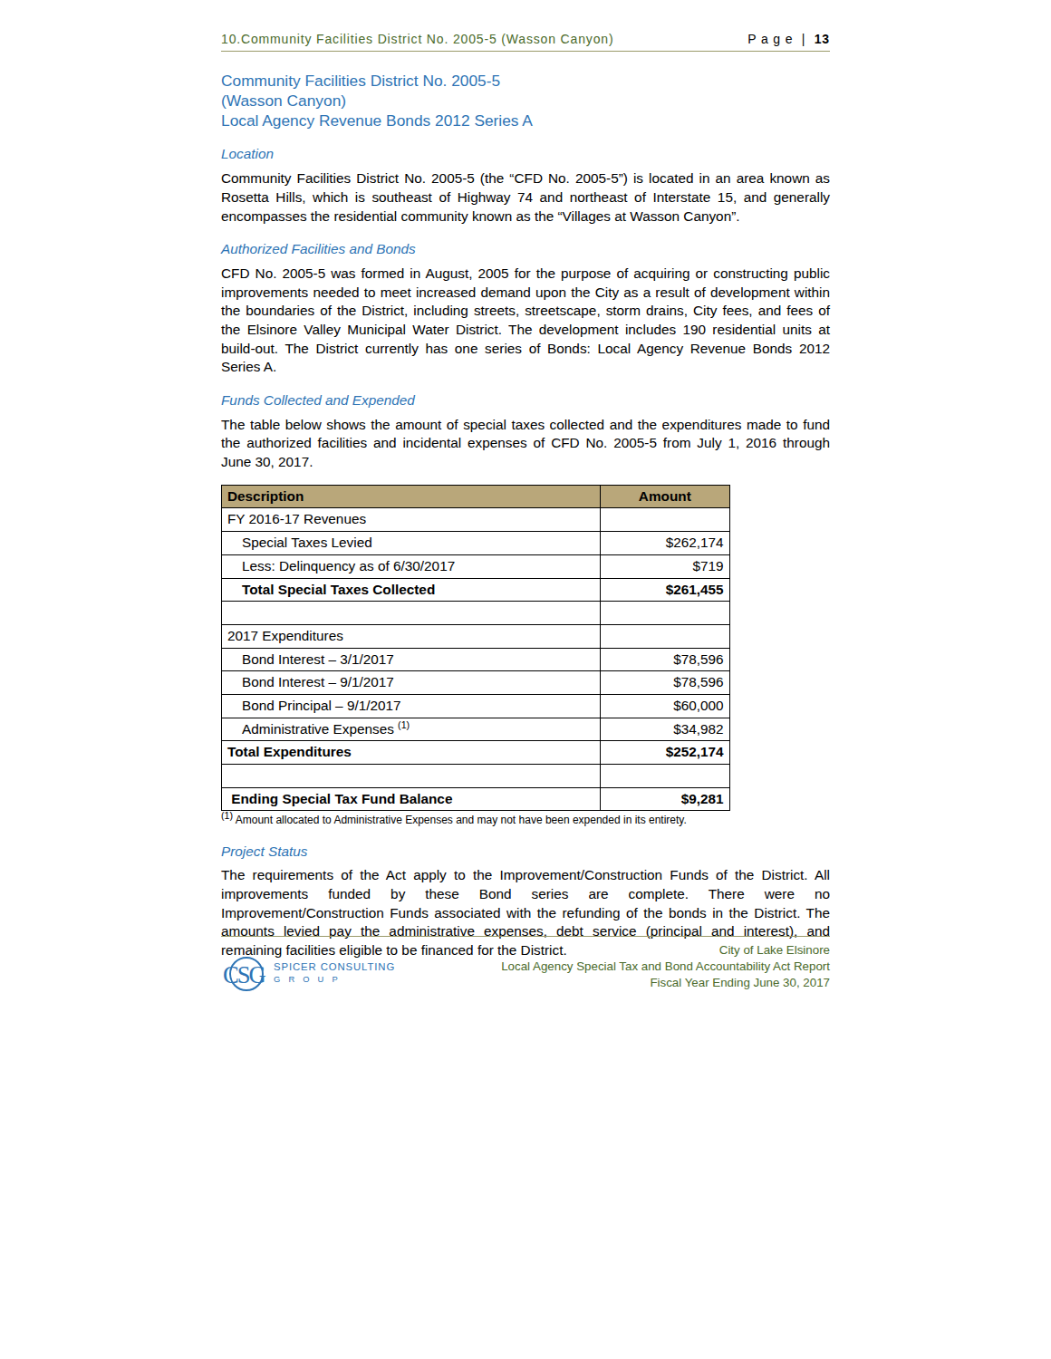10.Community Facilities District No. 2005-5 (Wasson Canyon)
P a g e | 13
Community Facilities District No. 2005-5
(Wasson Canyon)
Local Agency Revenue Bonds 2012 Series A
Location
Community Facilities District No. 2005-5 (the “CFD No. 2005-5”) is located in an area known as Rosetta Hills, which is southeast of Highway 74 and northeast of Interstate 15, and generally encompasses the residential community known as the “Villages at Wasson Canyon”.
Authorized Facilities and Bonds
CFD No. 2005-5 was formed in August, 2005 for the purpose of acquiring or constructing public improvements needed to meet increased demand upon the City as a result of development within the boundaries of the District, including streets, streetscape, storm drains, City fees, and fees of the Elsinore Valley Municipal Water District. The development includes 190 residential units at build-out. The District currently has one series of Bonds: Local Agency Revenue Bonds 2012 Series A.
Funds Collected and Expended
The table below shows the amount of special taxes collected and the expenditures made to fund the authorized facilities and incidental expenses of CFD No. 2005-5 from July 1, 2016 through June 30, 2017.
| Description | Amount |
| --- | --- |
| FY 2016-17 Revenues | |
| Special Taxes Levied | $262,174 |
| Less: Delinquency as of 6/30/2017 | $719 |
| Total Special Taxes Collected | $261,455 |
| 2017 Expenditures | |
| Bond Interest – 3/1/2017 | $78,596 |
| Bond Interest – 9/1/2017 | $78,596 |
| Bond Principal – 9/1/2017 | $60,000 |
| Administrative Expenses (1) | $34,982 |
| Total Expenditures | $252,174 |
| Ending Special Tax Fund Balance | $9,281 |
(1) Amount allocated to Administrative Expenses and may not have been expended in its entirety.
Project Status
The requirements of the Act apply to the Improvement/Construction Funds of the District. All improvements funded by these Bond series are complete. There were no Improvement/Construction Funds associated with the refunding of the bonds in the District. The amounts levied pay the administrative expenses, debt service (principal and interest), and remaining facilities eligible to be financed for the District.
CSG
SPICER CONSULTING
G R O U P
City of Lake Elsinore
Local Agency Special Tax and Bond Accountability Act Report
Fiscal Year Ending June 30, 2017